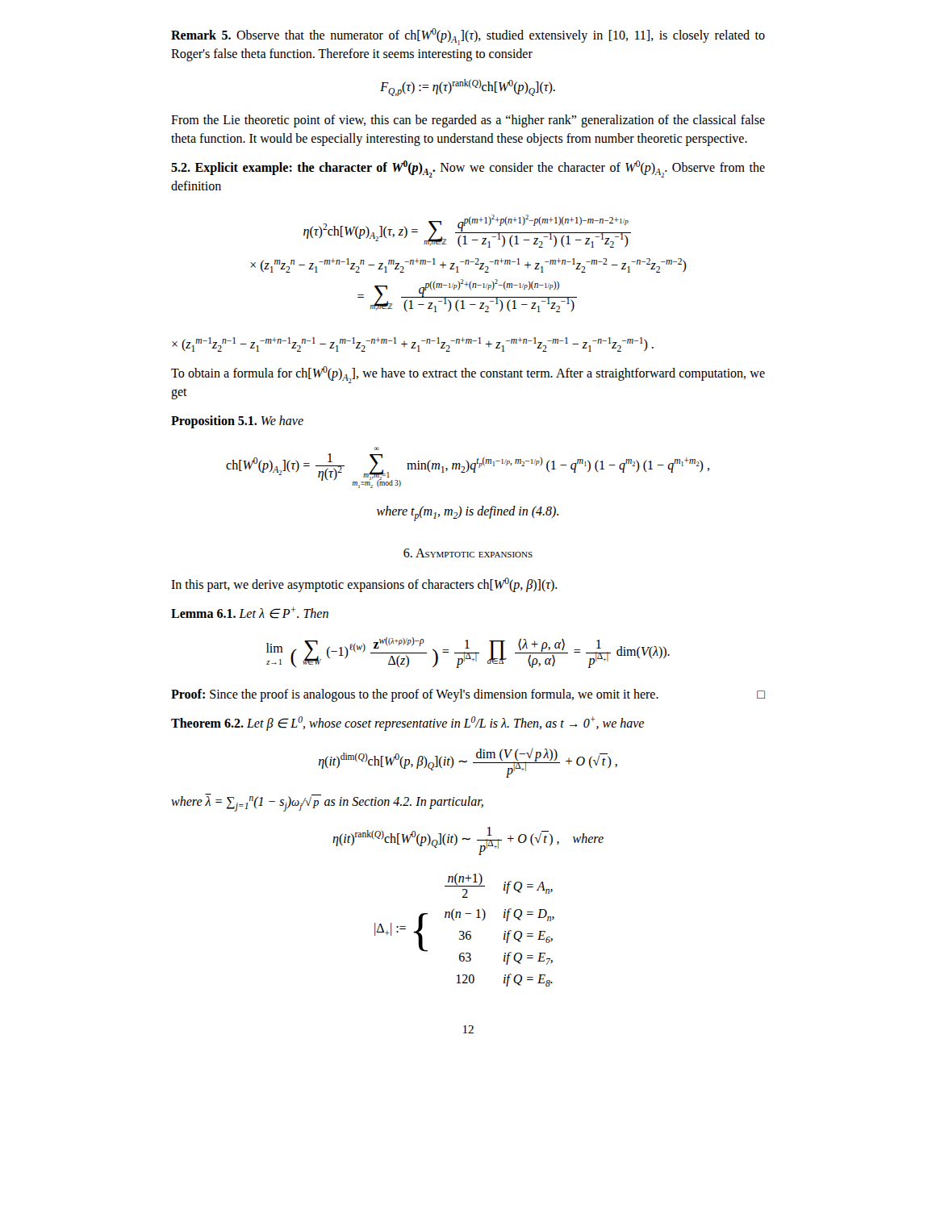Remark 5. Observe that the numerator of ch[W0(p)A1](τ), studied extensively in [10, 11], is closely related to Roger's false theta function. Therefore it seems interesting to consider
FQ,p(τ) := η(τ)rank(Q)ch[W0(p)Q](τ).
From the Lie theoretic point of view, this can be regarded as a “higher rank” generalization of the classical false theta function. It would be especially interesting to understand these objects from number theoretic perspective.
5.2. Explicit example: the character of W0(p)A2. Now we consider the character of W0(p)A2. Observe from the definition
η(τ)2ch[W(p)A2](τ, z) = ∑m,n∈ℤ
| q p ( m +1) 2 + p ( n +1) 2 − p ( m +1)( n +1)− m − n −2+ 1/ p |
| (1 − z 1 −1 ) (1 − z 2 −1 ) (1 − z 1 −1 z 2 −1 ) |
× (z1mz2n − z1−m+n−1z2n − z1mz2−n+m−1 + z1−n−2z2−n+m−1 + z1−m+n−1z2−m−2 − z1−n−2z2−m−2) = ∑m,n∈ℤ
| q p (( m − 1/ p ) 2 +( n − 1/ p ) 2 −( m − 1/ p )( n − 1/ p )) |
| (1 − z 1 −1 ) (1 − z 2 −1 ) (1 − z 1 −1 z 2 −1 ) |
× (z1m−1z2n−1 − z1−m+n−1z2n−1 − z1m−1z2−n+m−1 + z1−n−1z2−n+m−1 + z1−m+n−1z2−m−1 − z1−n−1z2−m−1) .
To obtain a formula for ch[W0(p)A2], we have to extract the constant term. After a straightforward computation, we get
Proposition 5.1. We have
ch[W0(p)A2](τ) =
| 1 |
| η ( τ ) 2 |
∞∑m1,m2=1
m1≡m2 (mod 3) min(m1, m2)qtp(m1−1/p, m2−1/p) (1 − qm1) (1 − qm2) (1 − qm1+m2) ,
where tp(m1, m2) is defined in (4.8).
6. Asymptotic expansions
In this part, we derive asymptotic expansions of characters ch[W0(p, β)](τ).
Lemma 6.1. Let λ ∈ P+. Then
lim z→1 ( ∑w∈W (−1)ℓ(w)
| z w ( ( λ + ρ )/ p )− ρ |
| Δ( z ) |
) =
| 1 |
| p /Δ + / |
∏α∈Δ+
| ⟨ λ + ρ , α ⟩ |
| ⟨ ρ , α ⟩ |
=
| 1 |
| p /Δ + / |
dim(V(λ)).
Proof: Since the proof is analogous to the proof of Weyl's dimension formula, we omit it here. □
Theorem 6.2. Let β ∈ L0, whose coset representative in L0/L is λ. Then, as t → 0+, we have
η(it)dim(Q)ch[W0(p, β)Q](it) ∼
| dim ( V (− p λ )) |
| p /Δ + / |
+ O ( t) ,
where λ = ∑j=1n(1 − sj)ωj/ p as in Section 4.2. In particular,
η(it)rank(Q)ch[W0(p)Q](it) ∼
| 1 |
| p /Δ + / |
+ O ( t) , where
|Δ+| := {
| / n ( n +1) / / 2 / | if Q = A n , |
| n ( n − 1) | if Q = D n , |
| 36 | if Q = E 6 , |
| 63 | if Q = E 7 , |
| 120 | if Q = E 8 . |
12